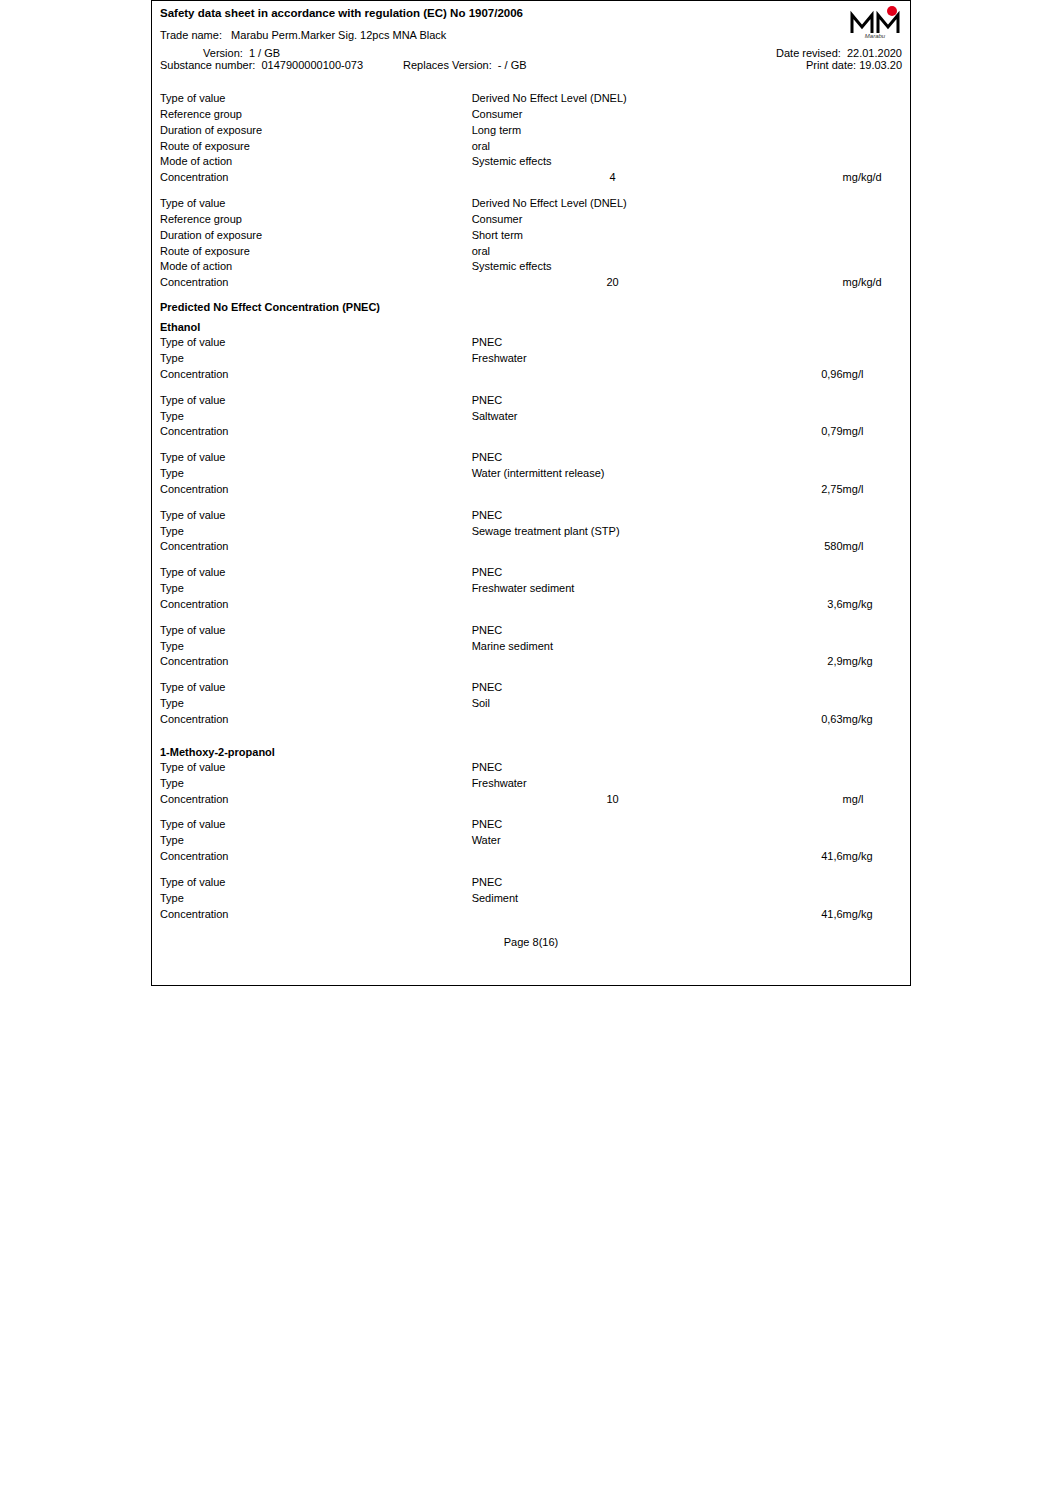Marabu
Safety data sheet in accordance with regulation (EC) No 1907/2006
Trade name: Marabu Perm.Marker Sig. 12pcs MNA Black
Version: 1 / GB
Date revised: 22.01.2020
Substance number: 0147900000100-073
Replaces Version: - / GB
Print date: 19.03.20
| Type of value | Derived No Effect Level (DNEL) | | |
| Reference group | Consumer | | |
| Duration of exposure | Long term | | |
| Route of exposure | oral | | |
| Mode of action | Systemic effects | | |
| Concentration | 4 | | mg/kg/d |
| Type of value | Derived No Effect Level (DNEL) | | |
| Reference group | Consumer | | |
| Duration of exposure | Short term | | |
| Route of exposure | oral | | |
| Mode of action | Systemic effects | | |
| Concentration | 20 | | mg/kg/d |
Predicted No Effect Concentration (PNEC)
Ethanol
| Type of value | PNEC | | |
| Type | Freshwater | | |
| Concentration | | 0,96 | mg/l |
| Type of value | PNEC | | |
| Type | Saltwater | | |
| Concentration | | 0,79 | mg/l |
| Type of value | PNEC | | |
| Type | Water (intermittent release) | | |
| Concentration | | 2,75 | mg/l |
| Type of value | PNEC | | |
| Type | Sewage treatment plant (STP) | | |
| Concentration | | 580 | mg/l |
| Type of value | PNEC | | |
| Type | Freshwater sediment | | |
| Concentration | | 3,6 | mg/kg |
| Type of value | PNEC | | |
| Type | Marine sediment | | |
| Concentration | | 2,9 | mg/kg |
| Type of value | PNEC | | |
| Type | Soil | | |
| Concentration | | 0,63 | mg/kg |
1-Methoxy-2-propanol
| Type of value | PNEC | | |
| Type | Freshwater | | |
| Concentration | 10 | | mg/l |
| Type of value | PNEC | | |
| Type | Water | | |
| Concentration | | 41,6 | mg/kg |
| Type of value | PNEC | | |
| Type | Sediment | | |
| Concentration | | 41,6 | mg/kg |
Page 8(16)